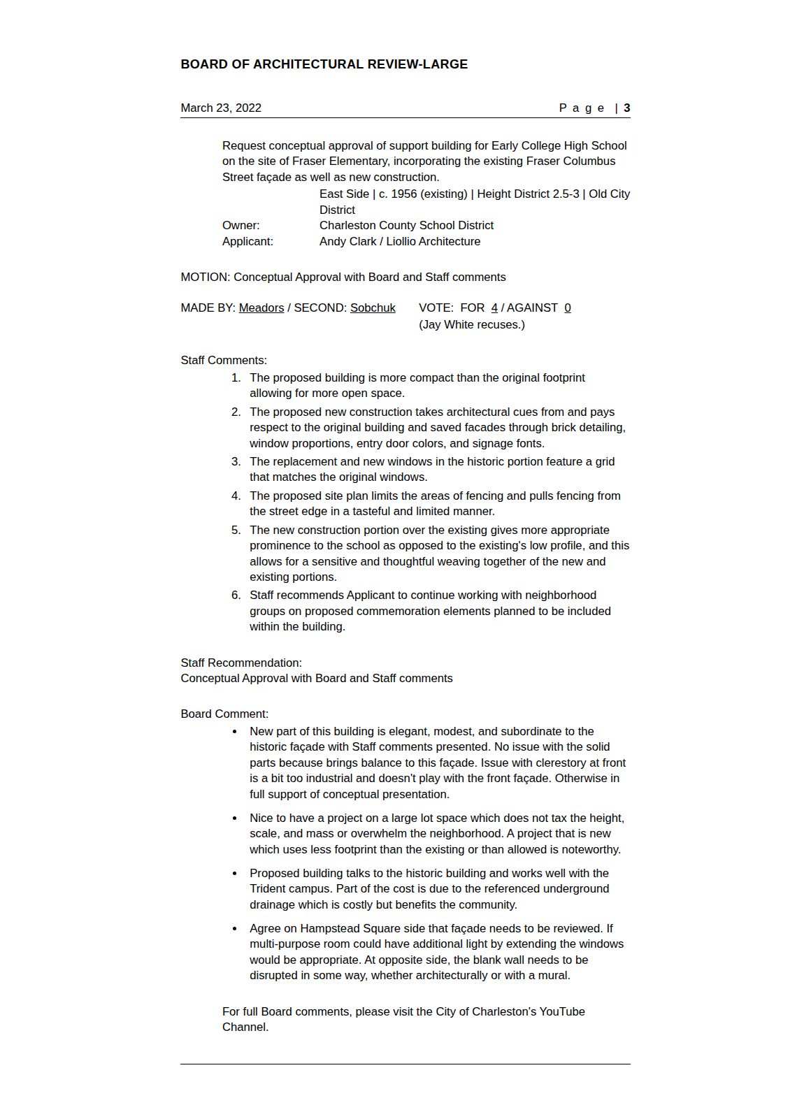BOARD OF ARCHITECTURAL REVIEW-LARGE
March 23, 2022
P a g e | 3
Request conceptual approval of support building for Early College High School on the site of Fraser Elementary, incorporating the existing Fraser Columbus Street façade as well as new construction.
East Side | c. 1956 (existing) | Height District 2.5-3 | Old City District
Owner: Charleston County School District
Applicant: Andy Clark / Liollio Architecture
MOTION: Conceptual Approval with Board and Staff comments
MADE BY: Meadors / SECOND: Sobchuk
VOTE: FOR 4 / AGAINST 0 (Jay White recuses.)
Staff Comments:
The proposed building is more compact than the original footprint allowing for more open space.
The proposed new construction takes architectural cues from and pays respect to the original building and saved facades through brick detailing, window proportions, entry door colors, and signage fonts.
The replacement and new windows in the historic portion feature a grid that matches the original windows.
The proposed site plan limits the areas of fencing and pulls fencing from the street edge in a tasteful and limited manner.
The new construction portion over the existing gives more appropriate prominence to the school as opposed to the existing's low profile, and this allows for a sensitive and thoughtful weaving together of the new and existing portions.
Staff recommends Applicant to continue working with neighborhood groups on proposed commemoration elements planned to be included within the building.
Staff Recommendation:
Conceptual Approval with Board and Staff comments
Board Comment:
New part of this building is elegant, modest, and subordinate to the historic façade with Staff comments presented. No issue with the solid parts because brings balance to this façade. Issue with clerestory at front is a bit too industrial and doesn't play with the front façade. Otherwise in full support of conceptual presentation.
Nice to have a project on a large lot space which does not tax the height, scale, and mass or overwhelm the neighborhood. A project that is new which uses less footprint than the existing or than allowed is noteworthy.
Proposed building talks to the historic building and works well with the Trident campus. Part of the cost is due to the referenced underground drainage which is costly but benefits the community.
Agree on Hampstead Square side that façade needs to be reviewed. If multi-purpose room could have additional light by extending the windows would be appropriate. At opposite side, the blank wall needs to be disrupted in some way, whether architecturally or with a mural.
For full Board comments, please visit the City of Charleston's YouTube Channel.